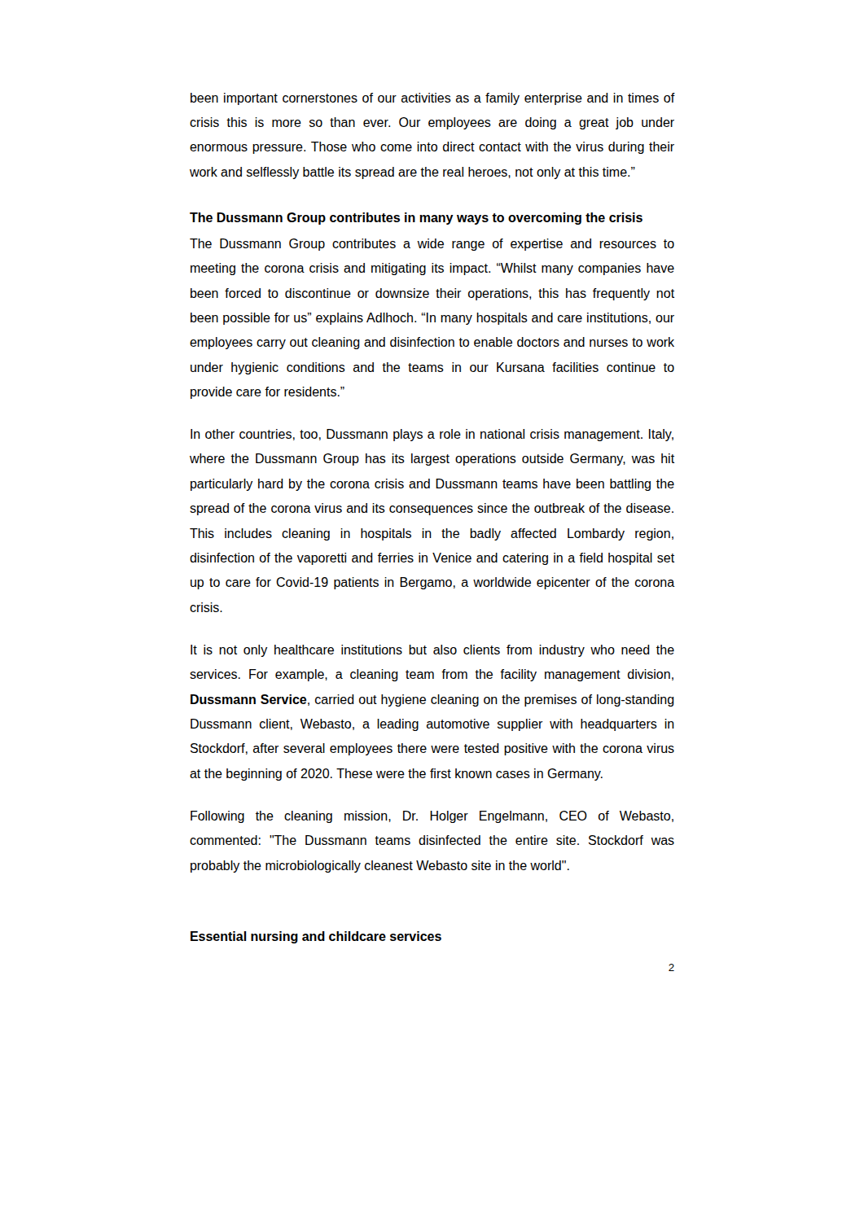been important cornerstones of our activities as a family enterprise and in times of crisis this is more so than ever. Our employees are doing a great job under enormous pressure. Those who come into direct contact with the virus during their work and selflessly battle its spread are the real heroes, not only at this time.”
The Dussmann Group contributes in many ways to overcoming the crisis
The Dussmann Group contributes a wide range of expertise and resources to meeting the corona crisis and mitigating its impact. “Whilst many companies have been forced to discontinue or downsize their operations, this has frequently not been possible for us” explains Adlhoch. “In many hospitals and care institutions, our employees carry out cleaning and disinfection to enable doctors and nurses to work under hygienic conditions and the teams in our Kursana facilities continue to provide care for residents.”
In other countries, too, Dussmann plays a role in national crisis management. Italy, where the Dussmann Group has its largest operations outside Germany, was hit particularly hard by the corona crisis and Dussmann teams have been battling the spread of the corona virus and its consequences since the outbreak of the disease. This includes cleaning in hospitals in the badly affected Lombardy region, disinfection of the vaporetti and ferries in Venice and catering in a field hospital set up to care for Covid-19 patients in Bergamo, a worldwide epicenter of the corona crisis.
It is not only healthcare institutions but also clients from industry who need the services. For example, a cleaning team from the facility management division, Dussmann Service, carried out hygiene cleaning on the premises of long-standing Dussmann client, Webasto, a leading automotive supplier with headquarters in Stockdorf, after several employees there were tested positive with the corona virus at the beginning of 2020. These were the first known cases in Germany.
Following the cleaning mission, Dr. Holger Engelmann, CEO of Webasto, commented: "The Dussmann teams disinfected the entire site. Stockdorf was probably the microbiologically cleanest Webasto site in the world".
Essential nursing and childcare services
2